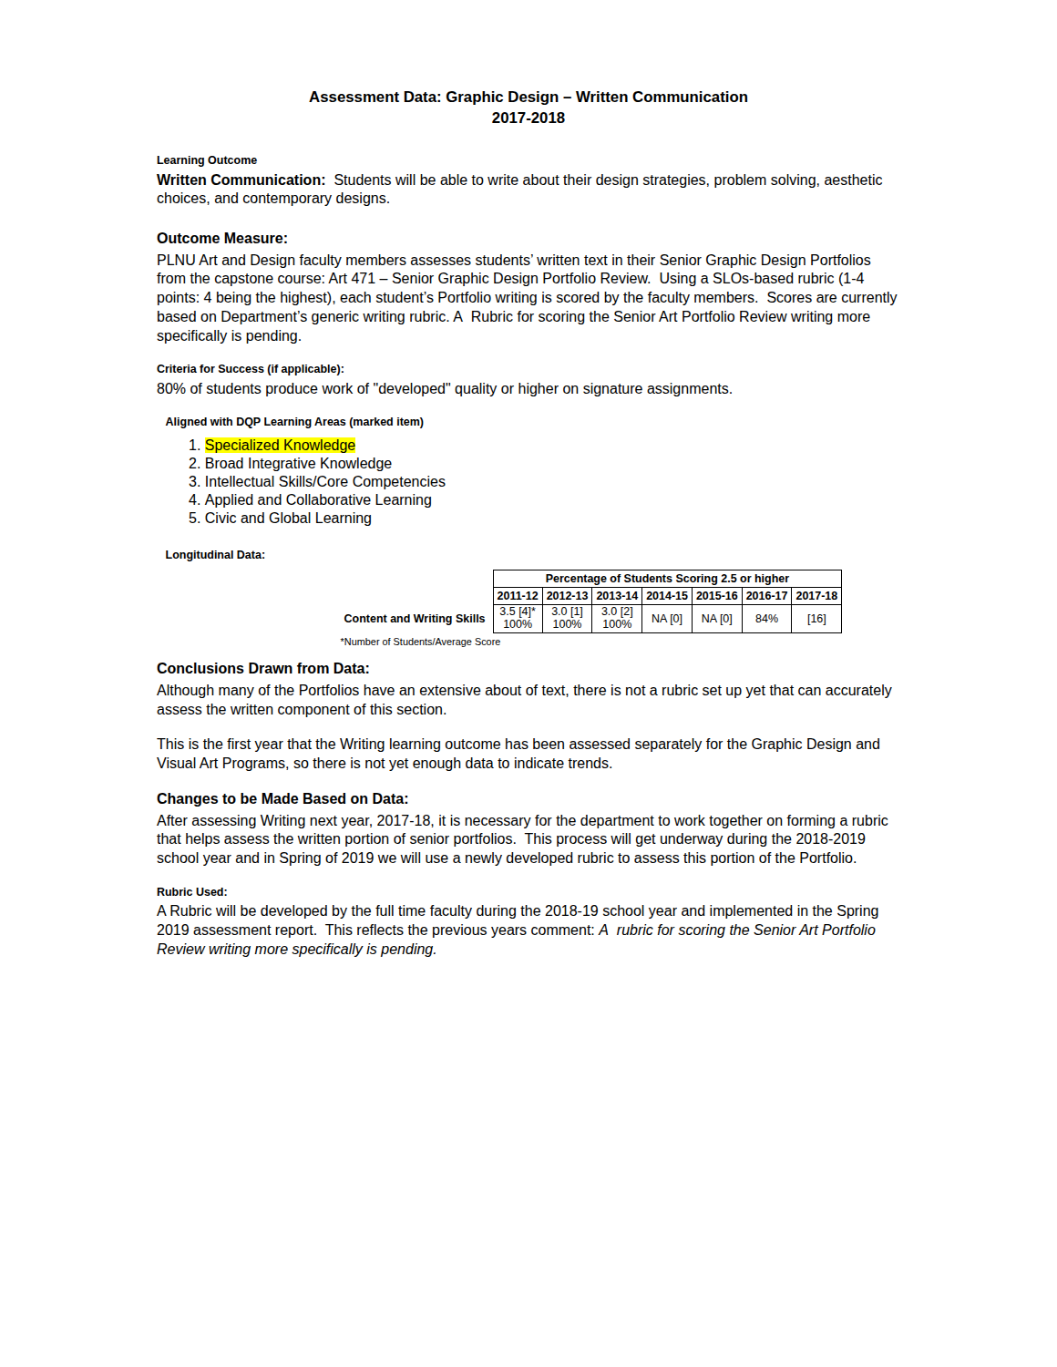Assessment Data: Graphic Design – Written Communication
2017-2018
Learning Outcome
Written Communication: Students will be able to write about their design strategies, problem solving, aesthetic choices, and contemporary designs.
Outcome Measure:
PLNU Art and Design faculty members assesses students’ written text in their Senior Graphic Design Portfolios from the capstone course: Art 471 – Senior Graphic Design Portfolio Review. Using a SLOs-based rubric (1-4 points: 4 being the highest), each student’s Portfolio writing is scored by the faculty members. Scores are currently based on Department’s generic writing rubric. A Rubric for scoring the Senior Art Portfolio Review writing more specifically is pending.
Criteria for Success (if applicable):
80% of students produce work of "developed" quality or higher on signature assignments.
Aligned with DQP Learning Areas (marked item)
Specialized Knowledge
Broad Integrative Knowledge
Intellectual Skills/Core Competencies
Applied and Collaborative Learning
Civic and Global Learning
Longitudinal Data:
| | Percentage of Students Scoring 2.5 or higher |
| | 2011-12 | 2012-13 | 2013-14 | 2014-15 | 2015-16 | 2016-17 | 2017-18 |
| Content and Writing Skills | 3.5 [4]* 100% | 3.0 [1] 100% | 3.0 [2] 100% | NA [0] | NA [0] | 84% | [16] |
*Number of Students/Average Score
Conclusions Drawn from Data:
Although many of the Portfolios have an extensive about of text, there is not a rubric set up yet that can accurately assess the written component of this section.
This is the first year that the Writing learning outcome has been assessed separately for the Graphic Design and Visual Art Programs, so there is not yet enough data to indicate trends.
Changes to be Made Based on Data:
After assessing Writing next year, 2017-18, it is necessary for the department to work together on forming a rubric that helps assess the written portion of senior portfolios. This process will get underway during the 2018-2019 school year and in Spring of 2019 we will use a newly developed rubric to assess this portion of the Portfolio.
Rubric Used:
A Rubric will be developed by the full time faculty during the 2018-19 school year and implemented in the Spring 2019 assessment report. This reflects the previous years comment: A rubric for scoring the Senior Art Portfolio Review writing more specifically is pending.